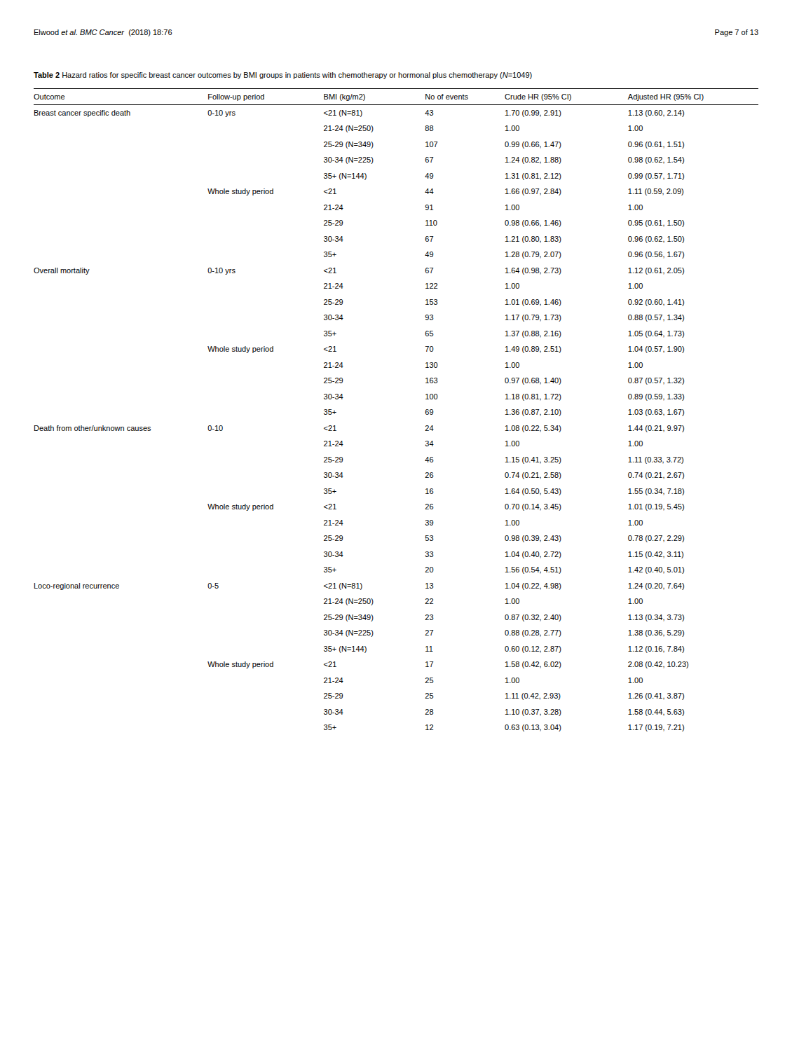Elwood et al. BMC Cancer (2018) 18:76
Page 7 of 13
Table 2 Hazard ratios for specific breast cancer outcomes by BMI groups in patients with chemotherapy or hormonal plus chemotherapy (N=1049)
| Outcome | Follow-up period | BMI (kg/m2) | No of events | Crude HR (95% CI) | Adjusted HR (95% CI) |
| --- | --- | --- | --- | --- | --- |
| Breast cancer specific death | 0-10 yrs | <21 (N=81) | 43 | 1.70 (0.99, 2.91) | 1.13 (0.60, 2.14) |
| | | 21-24 (N=250) | 88 | 1.00 | 1.00 |
| | | 25-29 (N=349) | 107 | 0.99 (0.66, 1.47) | 0.96 (0.61, 1.51) |
| | | 30-34 (N=225) | 67 | 1.24 (0.82, 1.88) | 0.98 (0.62, 1.54) |
| | | 35+ (N=144) | 49 | 1.31 (0.81, 2.12) | 0.99 (0.57, 1.71) |
| | Whole study period | <21 | 44 | 1.66 (0.97, 2.84) | 1.11 (0.59, 2.09) |
| | | 21-24 | 91 | 1.00 | 1.00 |
| | | 25-29 | 110 | 0.98 (0.66, 1.46) | 0.95 (0.61, 1.50) |
| | | 30-34 | 67 | 1.21 (0.80, 1.83) | 0.96 (0.62, 1.50) |
| | | 35+ | 49 | 1.28 (0.79, 2.07) | 0.96 (0.56, 1.67) |
| Overall mortality | 0-10 yrs | <21 | 67 | 1.64 (0.98, 2.73) | 1.12 (0.61, 2.05) |
| | | 21-24 | 122 | 1.00 | 1.00 |
| | | 25-29 | 153 | 1.01 (0.69, 1.46) | 0.92 (0.60, 1.41) |
| | | 30-34 | 93 | 1.17 (0.79, 1.73) | 0.88 (0.57, 1.34) |
| | | 35+ | 65 | 1.37 (0.88, 2.16) | 1.05 (0.64, 1.73) |
| | Whole study period | <21 | 70 | 1.49 (0.89, 2.51) | 1.04 (0.57, 1.90) |
| | | 21-24 | 130 | 1.00 | 1.00 |
| | | 25-29 | 163 | 0.97 (0.68, 1.40) | 0.87 (0.57, 1.32) |
| | | 30-34 | 100 | 1.18 (0.81, 1.72) | 0.89 (0.59, 1.33) |
| | | 35+ | 69 | 1.36 (0.87, 2.10) | 1.03 (0.63, 1.67) |
| Death from other/unknown causes | 0-10 | <21 | 24 | 1.08 (0.22, 5.34) | 1.44 (0.21, 9.97) |
| | | 21-24 | 34 | 1.00 | 1.00 |
| | | 25-29 | 46 | 1.15 (0.41, 3.25) | 1.11 (0.33, 3.72) |
| | | 30-34 | 26 | 0.74 (0.21, 2.58) | 0.74 (0.21, 2.67) |
| | | 35+ | 16 | 1.64 (0.50, 5.43) | 1.55 (0.34, 7.18) |
| | Whole study period | <21 | 26 | 0.70 (0.14, 3.45) | 1.01 (0.19, 5.45) |
| | | 21-24 | 39 | 1.00 | 1.00 |
| | | 25-29 | 53 | 0.98 (0.39, 2.43) | 0.78 (0.27, 2.29) |
| | | 30-34 | 33 | 1.04 (0.40, 2.72) | 1.15 (0.42, 3.11) |
| | | 35+ | 20 | 1.56 (0.54, 4.51) | 1.42 (0.40, 5.01) |
| Loco-regional recurrence | 0-5 | <21 (N=81) | 13 | 1.04 (0.22, 4.98) | 1.24 (0.20, 7.64) |
| | | 21-24 (N=250) | 22 | 1.00 | 1.00 |
| | | 25-29 (N=349) | 23 | 0.87 (0.32, 2.40) | 1.13 (0.34, 3.73) |
| | | 30-34 (N=225) | 27 | 0.88 (0.28, 2.77) | 1.38 (0.36, 5.29) |
| | | 35+ (N=144) | 11 | 0.60 (0.12, 2.87) | 1.12 (0.16, 7.84) |
| | Whole study period | <21 | 17 | 1.58 (0.42, 6.02) | 2.08 (0.42, 10.23) |
| | | 21-24 | 25 | 1.00 | 1.00 |
| | | 25-29 | 25 | 1.11 (0.42, 2.93) | 1.26 (0.41, 3.87) |
| | | 30-34 | 28 | 1.10 (0.37, 3.28) | 1.58 (0.44, 5.63) |
| | | 35+ | 12 | 0.63 (0.13, 3.04) | 1.17 (0.19, 7.21) |